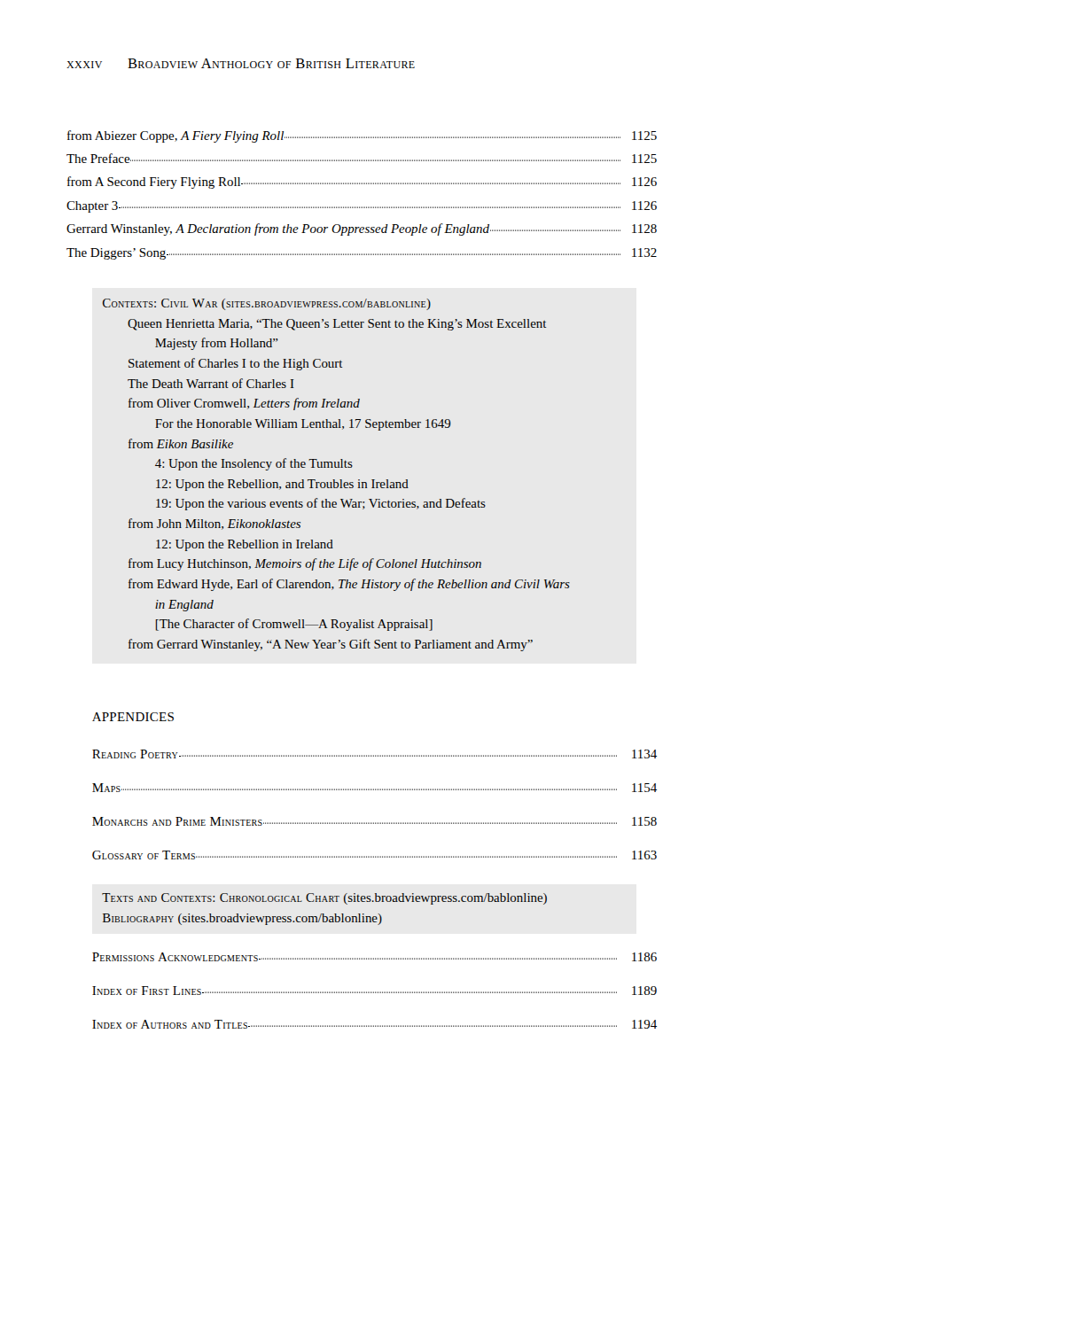xxxiv Broadview Anthology of British Literature
from Abiezer Coppe, A Fiery Flying Roll 1125
The Preface 1125
from A Second Fiery Flying Roll 1126
Chapter 3 1126
Gerrard Winstanley, A Declaration from the Poor Oppressed People of England 1128
The Diggers’ Song 1132
Contexts: Civil War (sites.broadviewpress.com/bablonline)
Queen Henrietta Maria, “The Queen’s Letter Sent to the King’s Most Excellent
Majesty from Holland”
Statement of Charles I to the High Court
The Death Warrant of Charles I
from Oliver Cromwell, Letters from Ireland
For the Honorable William Lenthal, 17 September 1649
from Eikon Basilike
4: Upon the Insolency of the Tumults
12: Upon the Rebellion, and Troubles in Ireland
19: Upon the various events of the War; Victories, and Defeats
from John Milton, Eikonoklastes
12: Upon the Rebellion in Ireland
from Lucy Hutchinson, Memoirs of the Life of Colonel Hutchinson
from Edward Hyde, Earl of Clarendon, The History of the Rebellion and Civil Wars
in England
[The Character of Cromwell—A Royalist Appraisal]
from Gerrard Winstanley, “A New Year’s Gift Sent to Parliament and Army”
APPENDICES
Reading Poetry 1134
Maps 1154
Monarchs and Prime Ministers 1158
Glossary of Terms 1163
Texts and Contexts: Chronological Chart (sites.broadviewpress.com/bablonline)
Bibliography (sites.broadviewpress.com/bablonline)
Permissions Acknowledgments 1186
Index of First Lines 1189
Index of Authors and Titles 1194